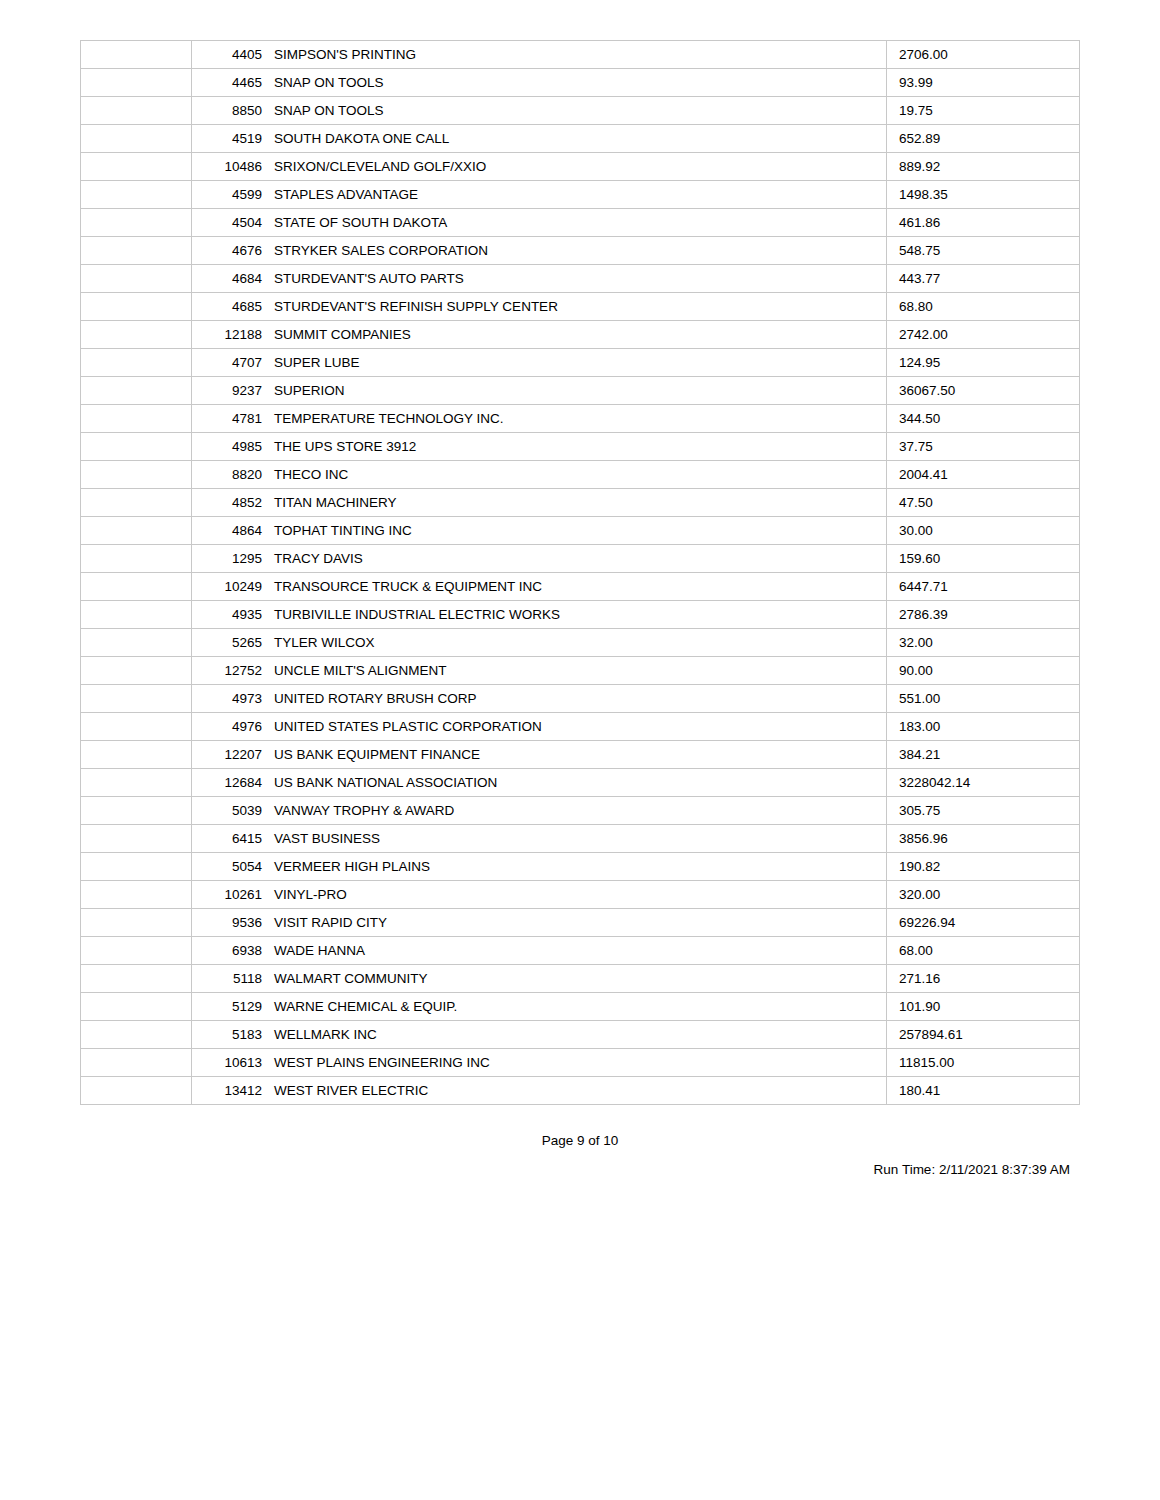| | 4405 | SIMPSON'S PRINTING | 2706.00 |
| | 4465 | SNAP ON TOOLS | 93.99 |
| | 8850 | SNAP ON TOOLS | 19.75 |
| | 4519 | SOUTH DAKOTA ONE CALL | 652.89 |
| | 10486 | SRIXON/CLEVELAND GOLF/XXIO | 889.92 |
| | 4599 | STAPLES ADVANTAGE | 1498.35 |
| | 4504 | STATE OF SOUTH DAKOTA | 461.86 |
| | 4676 | STRYKER SALES CORPORATION | 548.75 |
| | 4684 | STURDEVANT'S AUTO PARTS | 443.77 |
| | 4685 | STURDEVANT'S REFINISH SUPPLY CENTER | 68.80 |
| | 12188 | SUMMIT COMPANIES | 2742.00 |
| | 4707 | SUPER LUBE | 124.95 |
| | 9237 | SUPERION | 36067.50 |
| | 4781 | TEMPERATURE TECHNOLOGY INC. | 344.50 |
| | 4985 | THE UPS STORE 3912 | 37.75 |
| | 8820 | THECO INC | 2004.41 |
| | 4852 | TITAN MACHINERY | 47.50 |
| | 4864 | TOPHAT TINTING INC | 30.00 |
| | 1295 | TRACY DAVIS | 159.60 |
| | 10249 | TRANSOURCE TRUCK & EQUIPMENT INC | 6447.71 |
| | 4935 | TURBIVILLE INDUSTRIAL ELECTRIC WORKS | 2786.39 |
| | 5265 | TYLER WILCOX | 32.00 |
| | 12752 | UNCLE MILT'S ALIGNMENT | 90.00 |
| | 4973 | UNITED ROTARY BRUSH CORP | 551.00 |
| | 4976 | UNITED STATES PLASTIC CORPORATION | 183.00 |
| | 12207 | US BANK EQUIPMENT FINANCE | 384.21 |
| | 12684 | US BANK NATIONAL ASSOCIATION | 3228042.14 |
| | 5039 | VANWAY TROPHY & AWARD | 305.75 |
| | 6415 | VAST BUSINESS | 3856.96 |
| | 5054 | VERMEER HIGH PLAINS | 190.82 |
| | 10261 | VINYL-PRO | 320.00 |
| | 9536 | VISIT RAPID CITY | 69226.94 |
| | 6938 | WADE HANNA | 68.00 |
| | 5118 | WALMART COMMUNITY | 271.16 |
| | 5129 | WARNE CHEMICAL & EQUIP. | 101.90 |
| | 5183 | WELLMARK INC | 257894.61 |
| | 10613 | WEST PLAINS ENGINEERING INC | 11815.00 |
| | 13412 | WEST RIVER ELECTRIC | 180.41 |
Page 9 of 10
Run Time: 2/11/2021 8:37:39 AM